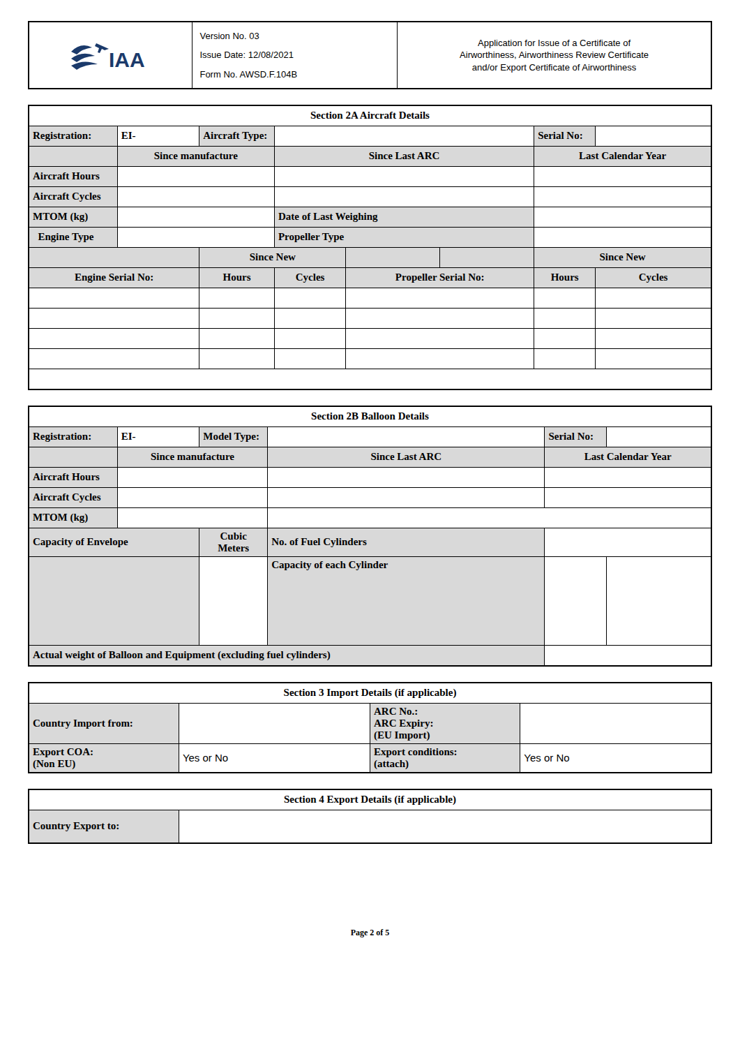| IAA | Version No. 03 Issue Date: 12/08/2021 Form No. AWSD.F.104B | Application for Issue of a Certificate of Airworthiness, Airworthiness Review Certificate and/or Export Certificate of Airworthiness |
| Section 2A Aircraft Details |
| Registration: | EI- | Aircraft Type: | | Serial No: | |
| | Since manufacture | Since Last ARC | Last Calendar Year |
| Aircraft Hours | | | |
| Aircraft Cycles | | | |
| MTOM (kg) | | Date of Last Weighing | |
| Engine Type | | Propeller Type | |
| | Since New | | | Since New |
| Engine Serial No: | Hours | Cycles | Propeller Serial No: | Hours | Cycles |
| Section 2B Balloon Details |
| Registration: | EI- | Model Type: | | Serial No: | |
| | Since manufacture | Since Last ARC | Last Calendar Year |
| Aircraft Hours | | | |
| Aircraft Cycles | | | |
| MTOM (kg) | | |
| Capacity of Envelope | Cubic Meters | No. of Fuel Cylinders | |
| | | Capacity of each Cylinder | | |
| Actual weight of Balloon and Equipment (excluding fuel cylinders) | |
| Section 3 Import Details (if applicable) |
| Country Import from: | | ARC No.: ARC Expiry: (EU Import) | |
| Export COA: (Non EU) | Yes or No | Export conditions: (attach) | Yes or No |
| Section 4 Export Details (if applicable) |
| Country Export to: | |
Page 2 of 5